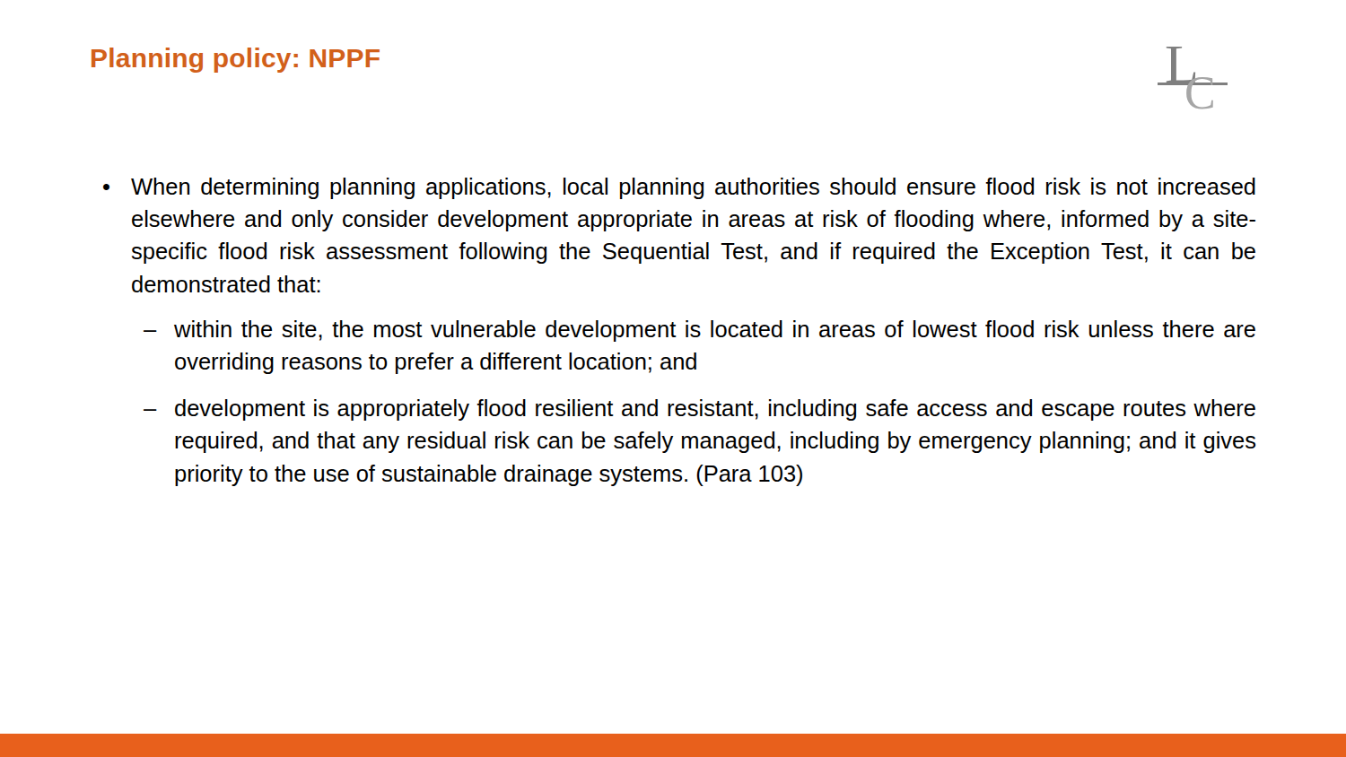Planning policy: NPPF
L C
When determining planning applications, local planning authorities should ensure flood risk is not increased elsewhere and only consider development appropriate in areas at risk of flooding where, informed by a site-specific flood risk assessment following the Sequential Test, and if required the Exception Test, it can be demonstrated that:
within the site, the most vulnerable development is located in areas of lowest flood risk unless there are overriding reasons to prefer a different location; and
development is appropriately flood resilient and resistant, including safe access and escape routes where required, and that any residual risk can be safely managed, including by emergency planning; and it gives priority to the use of sustainable drainage systems. (Para 103)